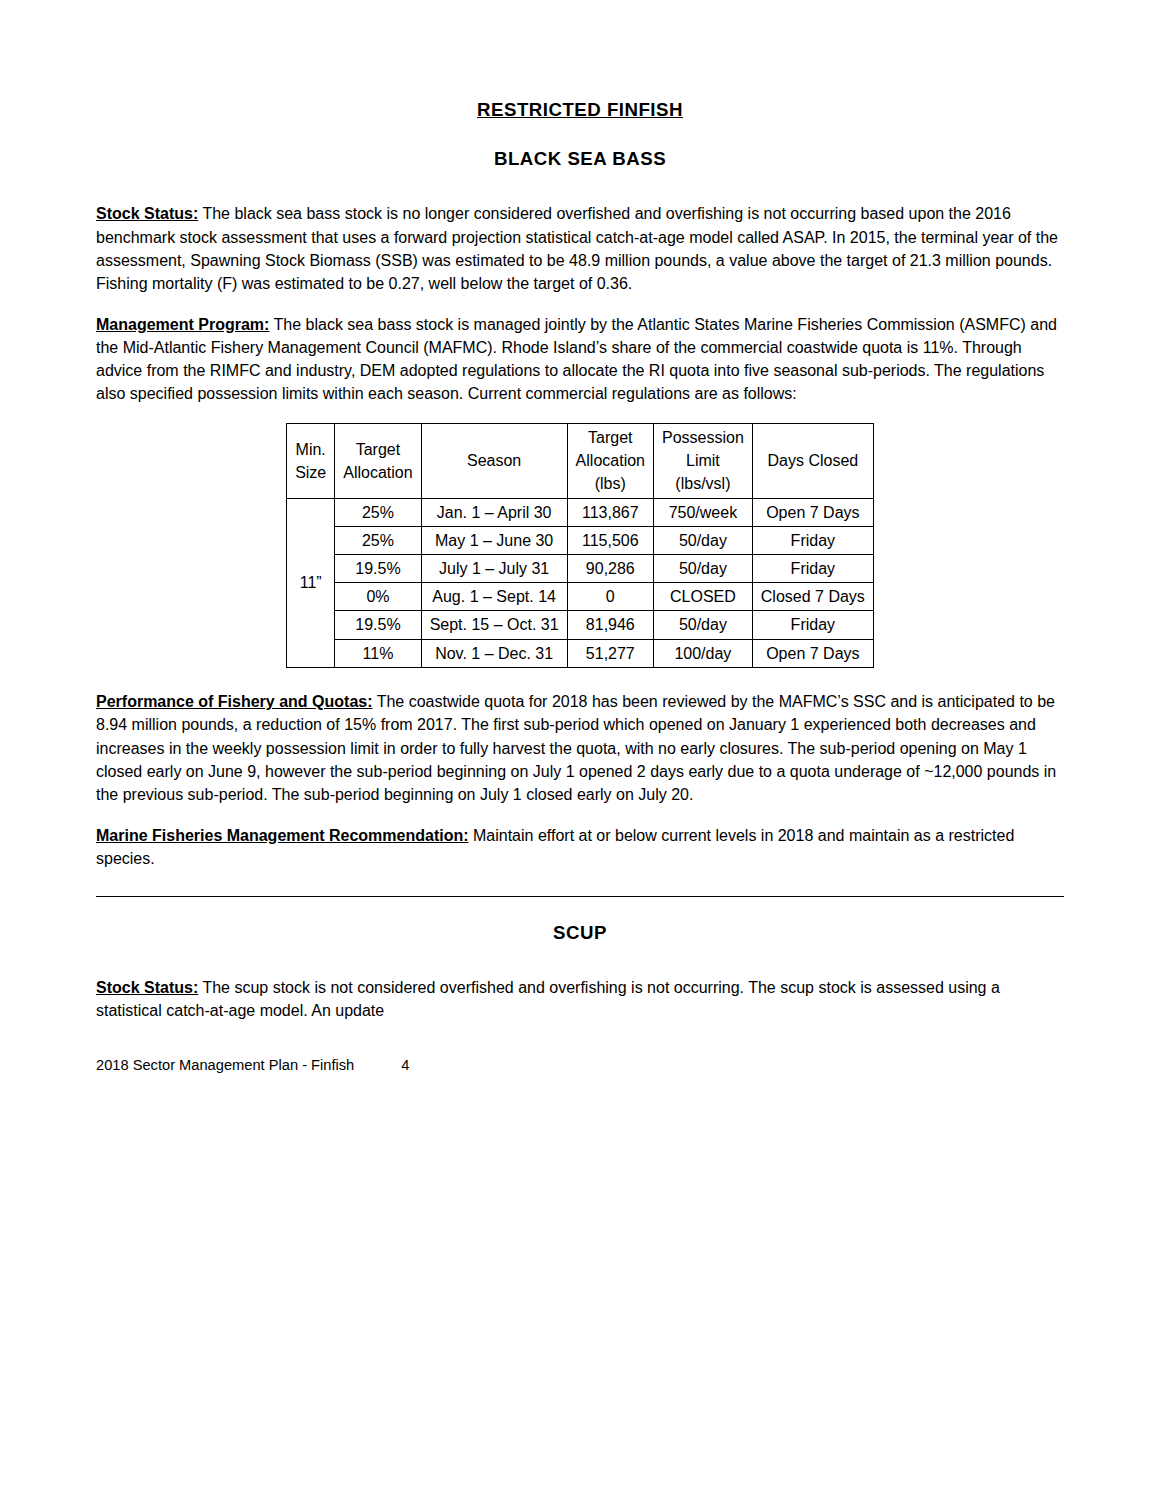RESTRICTED FINFISH
BLACK SEA BASS
Stock Status: The black sea bass stock is no longer considered overfished and overfishing is not occurring based upon the 2016 benchmark stock assessment that uses a forward projection statistical catch-at-age model called ASAP. In 2015, the terminal year of the assessment, Spawning Stock Biomass (SSB) was estimated to be 48.9 million pounds, a value above the target of 21.3 million pounds. Fishing mortality (F) was estimated to be 0.27, well below the target of 0.36.
Management Program: The black sea bass stock is managed jointly by the Atlantic States Marine Fisheries Commission (ASMFC) and the Mid-Atlantic Fishery Management Council (MAFMC). Rhode Island’s share of the commercial coastwide quota is 11%. Through advice from the RIMFC and industry, DEM adopted regulations to allocate the RI quota into five seasonal sub-periods. The regulations also specified possession limits within each season. Current commercial regulations are as follows:
| Min. Size | Target Allocation | Season | Target Allocation (lbs) | Possession Limit (lbs/vsl) | Days Closed |
| --- | --- | --- | --- | --- | --- |
| 11” | 25% | Jan. 1 – April 30 | 113,867 | 750/week | Open 7 Days |
| 25% | May 1 – June 30 | 115,506 | 50/day | Friday |
| 19.5% | July 1 – July 31 | 90,286 | 50/day | Friday |
| 0% | Aug. 1 – Sept. 14 | 0 | CLOSED | Closed 7 Days |
| 19.5% | Sept. 15 – Oct. 31 | 81,946 | 50/day | Friday |
| 11% | Nov. 1 – Dec. 31 | 51,277 | 100/day | Open 7 Days |
Performance of Fishery and Quotas: The coastwide quota for 2018 has been reviewed by the MAFMC’s SSC and is anticipated to be 8.94 million pounds, a reduction of 15% from 2017. The first sub-period which opened on January 1 experienced both decreases and increases in the weekly possession limit in order to fully harvest the quota, with no early closures. The sub-period opening on May 1 closed early on June 9, however the sub-period beginning on July 1 opened 2 days early due to a quota underage of ~12,000 pounds in the previous sub-period. The sub-period beginning on July 1 closed early on July 20.
Marine Fisheries Management Recommendation: Maintain effort at or below current levels in 2018 and maintain as a restricted species.
SCUP
Stock Status: The scup stock is not considered overfished and overfishing is not occurring. The scup stock is assessed using a statistical catch-at-age model. An update
2018 Sector Management Plan - Finfish4